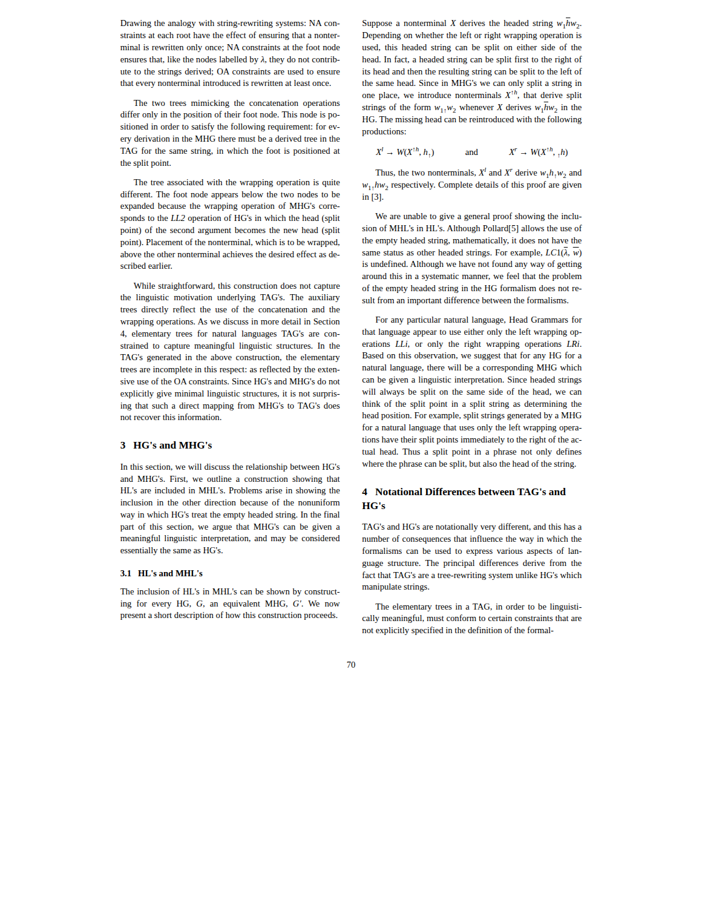Drawing the analogy with string-rewriting systems: NA constraints at each root have the effect of ensuring that a nonterminal is rewritten only once; NA constraints at the foot node ensures that, like the nodes labelled by λ, they do not contribute to the strings derived; OA constraints are used to ensure that every nonterminal introduced is rewritten at least once.
The two trees mimicking the concatenation operations differ only in the position of their foot node. This node is positioned in order to satisfy the following requirement: for every derivation in the MHG there must be a derived tree in the TAG for the same string, in which the foot is positioned at the split point.
The tree associated with the wrapping operation is quite different. The foot node appears below the two nodes to be expanded because the wrapping operation of MHG's corresponds to the LL2 operation of HG's in which the head (split point) of the second argument becomes the new head (split point). Placement of the nonterminal, which is to be wrapped, above the other nonterminal achieves the desired effect as described earlier.
While straightforward, this construction does not capture the linguistic motivation underlying TAG's. The auxiliary trees directly reflect the use of the concatenation and the wrapping operations. As we discuss in more detail in Section 4, elementary trees for natural languages TAG's are constrained to capture meaningful linguistic structures. In the TAG's generated in the above construction, the elementary trees are incomplete in this respect: as reflected by the extensive use of the OA constraints. Since HG's and MHG's do not explicitly give minimal linguistic structures, it is not surprising that such a direct mapping from MHG's to TAG's does not recover this information.
3 HG's and MHG's
In this section, we will discuss the relationship between HG's and MHG's. First, we outline a construction showing that HL's are included in MHL's. Problems arise in showing the inclusion in the other direction because of the nonuniform way in which HG's treat the empty headed string. In the final part of this section, we argue that MHG's can be given a meaningful linguistic interpretation, and may be considered essentially the same as HG's.
3.1 HL's and MHL's
The inclusion of HL's in MHL's can be shown by constructing for every HG, G, an equivalent MHG, G′. We now present a short description of how this construction proceeds.
Suppose a nonterminal X derives the headed string w1hw2. Depending on whether the left or right wrapping operation is used, this headed string can be split on either side of the head. In fact, a headed string can be split first to the right of its head and then the resulting string can be split to the left of the same head. Since in MHG's we can only split a string in one place, we introduce nonterminals X↑h, that derive split strings of the form w1↑w2 whenever X derives w1hw2 in the HG. The missing head can be reintroduced with the following productions:
Xl → W(X↑h, h↑) and Xr → W(X↑h, ↑h)
Thus, the two nonterminals, Xl and Xr derive w1h↑w2 and w1↑hw2 respectively. Complete details of this proof are given in [3].
We are unable to give a general proof showing the inclusion of MHL's in HL's. Although Pollard[5] allows the use of the empty headed string, mathematically, it does not have the same status as other headed strings. For example, LC1(λ, w) is undefined. Although we have not found any way of getting around this in a systematic manner, we feel that the problem of the empty headed string in the HG formalism does not result from an important difference between the formalisms.
For any particular natural language, Head Grammars for that language appear to use either only the left wrapping operations LLi, or only the right wrapping operations LRi. Based on this observation, we suggest that for any HG for a natural language, there will be a corresponding MHG which can be given a linguistic interpretation. Since headed strings will always be split on the same side of the head, we can think of the split point in a split string as determining the head position. For example, split strings generated by a MHG for a natural language that uses only the left wrapping operations have their split points immediately to the right of the actual head. Thus a split point in a phrase not only defines where the phrase can be split, but also the head of the string.
4 Notational Differences between TAG's and HG's
TAG's and HG's are notationally very different, and this has a number of consequences that influence the way in which the formalisms can be used to express various aspects of language structure. The principal differences derive from the fact that TAG's are a tree-rewriting system unlike HG's which manipulate strings.
The elementary trees in a TAG, in order to be linguistically meaningful, must conform to certain constraints that are not explicitly specified in the definition of the formal-
70